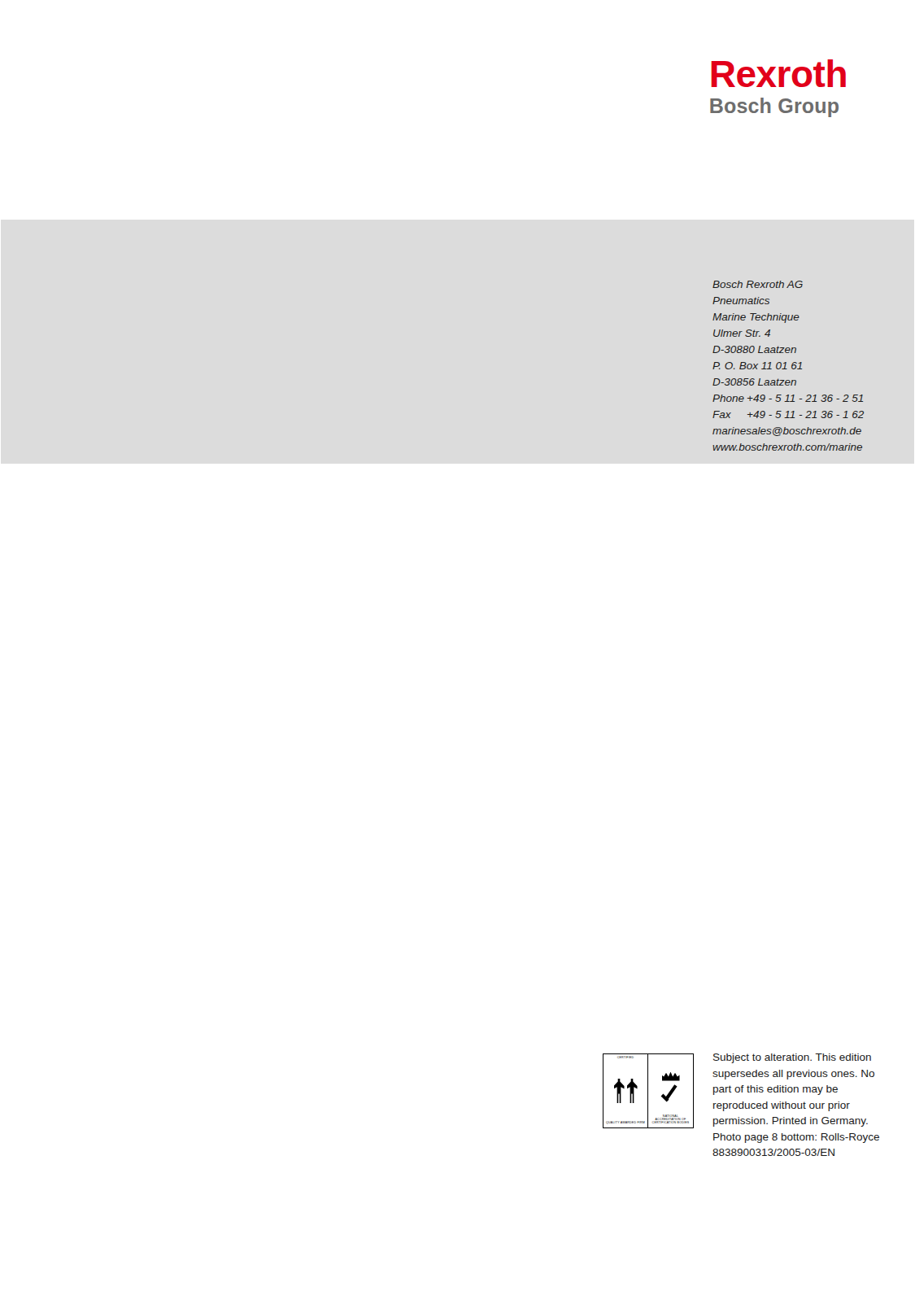Rexroth
Bosch Group
Bosch Rexroth AG
Pneumatics
Marine Technique
Ulmer Str. 4
D-30880 Laatzen
P. O. Box 11 01 61
D-30856 Laatzen
Phone+49 - 5 11 - 21 36 - 2 51
Fax+49 - 5 11 - 21 36 - 1 62
marinesales@boschrexroth.de
www.boschrexroth.com/marine
CERTIFIED
QUALITY AWARDED FIRM
NATIONAL ACCREDITATION OF CERTIFICATION BODIES
Subject to alteration. This edition supersedes all previous ones. No part of this edition may be reproduced without our prior permission. Printed in Germany.
Photo page 8 bottom: Rolls-Royce
8838900313/2005-03/EN